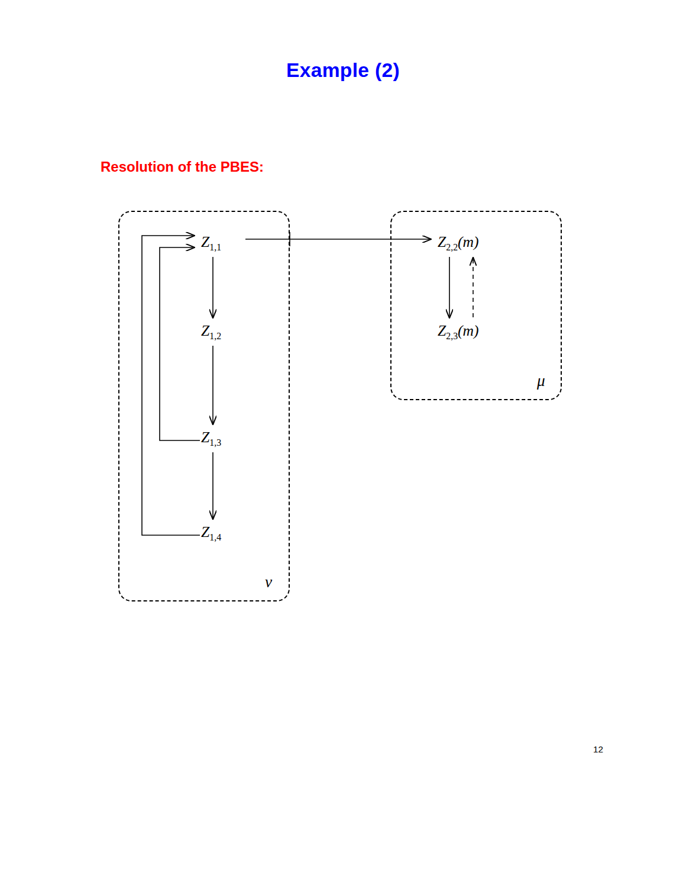Example (2)
Resolution of the PBES:
ν
μ
Z1,1
Z1,2
Z1,3
Z1,4
Z2,2(m)
Z2,3(m)
12